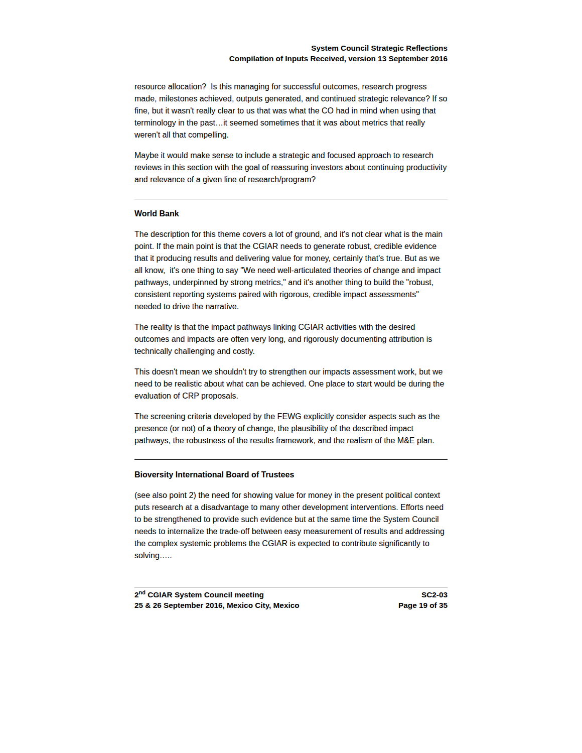System Council Strategic Reflections
Compilation of Inputs Received, version 13 September 2016
resource allocation? Is this managing for successful outcomes, research progress made, milestones achieved, outputs generated, and continued strategic relevance? If so fine, but it wasn't really clear to us that was what the CO had in mind when using that terminology in the past…it seemed sometimes that it was about metrics that really weren't all that compelling.
Maybe it would make sense to include a strategic and focused approach to research reviews in this section with the goal of reassuring investors about continuing productivity and relevance of a given line of research/program?
World Bank
The description for this theme covers a lot of ground, and it's not clear what is the main point. If the main point is that the CGIAR needs to generate robust, credible evidence that it producing results and delivering value for money, certainly that's true. But as we all know, it's one thing to say "We need well-articulated theories of change and impact pathways, underpinned by strong metrics," and it's another thing to build the "robust, consistent reporting systems paired with rigorous, credible impact assessments" needed to drive the narrative.
The reality is that the impact pathways linking CGIAR activities with the desired outcomes and impacts are often very long, and rigorously documenting attribution is technically challenging and costly.
This doesn't mean we shouldn't try to strengthen our impacts assessment work, but we need to be realistic about what can be achieved. One place to start would be during the evaluation of CRP proposals.
The screening criteria developed by the FEWG explicitly consider aspects such as the presence (or not) of a theory of change, the plausibility of the described impact pathways, the robustness of the results framework, and the realism of the M&E plan.
Bioversity International Board of Trustees
(see also point 2) the need for showing value for money in the present political context puts research at a disadvantage to many other development interventions. Efforts need to be strengthened to provide such evidence but at the same time the System Council needs to internalize the trade-off between easy measurement of results and addressing the complex systemic problems the CGIAR is expected to contribute significantly to solving…..
2nd CGIAR System Council meeting
25 & 26 September 2016, Mexico City, Mexico
SC2-03
Page 19 of 35